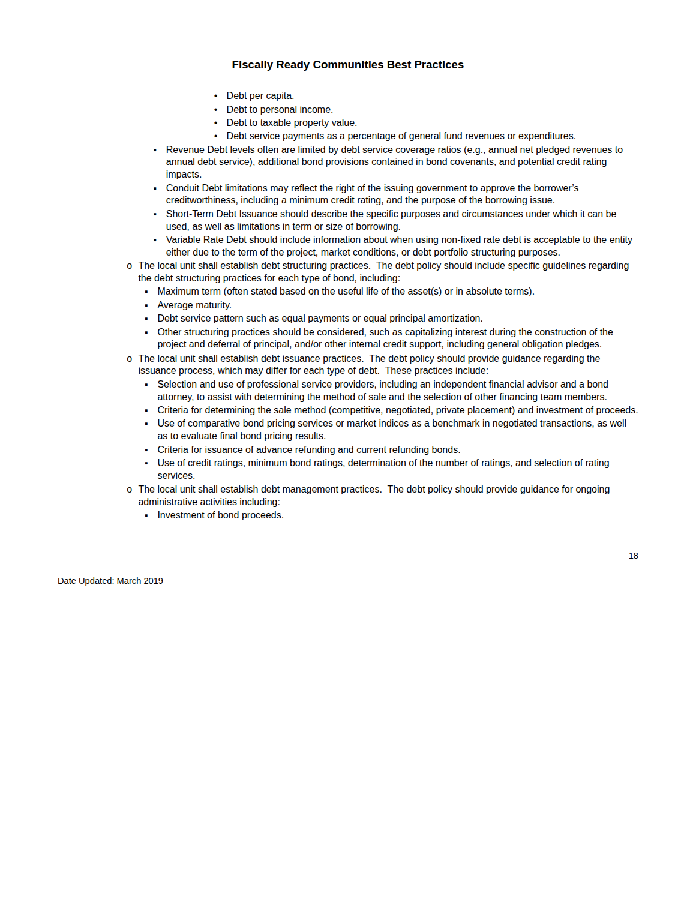Fiscally Ready Communities Best Practices
Debt per capita.
Debt to personal income.
Debt to taxable property value.
Debt service payments as a percentage of general fund revenues or expenditures.
Revenue Debt levels often are limited by debt service coverage ratios (e.g., annual net pledged revenues to annual debt service), additional bond provisions contained in bond covenants, and potential credit rating impacts.
Conduit Debt limitations may reflect the right of the issuing government to approve the borrower’s creditworthiness, including a minimum credit rating, and the purpose of the borrowing issue.
Short-Term Debt Issuance should describe the specific purposes and circumstances under which it can be used, as well as limitations in term or size of borrowing.
Variable Rate Debt should include information about when using non-fixed rate debt is acceptable to the entity either due to the term of the project, market conditions, or debt portfolio structuring purposes.
The local unit shall establish debt structuring practices. The debt policy should include specific guidelines regarding the debt structuring practices for each type of bond, including:
Maximum term (often stated based on the useful life of the asset(s) or in absolute terms).
Average maturity.
Debt service pattern such as equal payments or equal principal amortization.
Other structuring practices should be considered, such as capitalizing interest during the construction of the project and deferral of principal, and/or other internal credit support, including general obligation pledges.
The local unit shall establish debt issuance practices. The debt policy should provide guidance regarding the issuance process, which may differ for each type of debt. These practices include:
Selection and use of professional service providers, including an independent financial advisor and a bond attorney, to assist with determining the method of sale and the selection of other financing team members.
Criteria for determining the sale method (competitive, negotiated, private placement) and investment of proceeds.
Use of comparative bond pricing services or market indices as a benchmark in negotiated transactions, as well as to evaluate final bond pricing results.
Criteria for issuance of advance refunding and current refunding bonds.
Use of credit ratings, minimum bond ratings, determination of the number of ratings, and selection of rating services.
The local unit shall establish debt management practices. The debt policy should provide guidance for ongoing administrative activities including:
Investment of bond proceeds.
18
Date Updated: March 2019